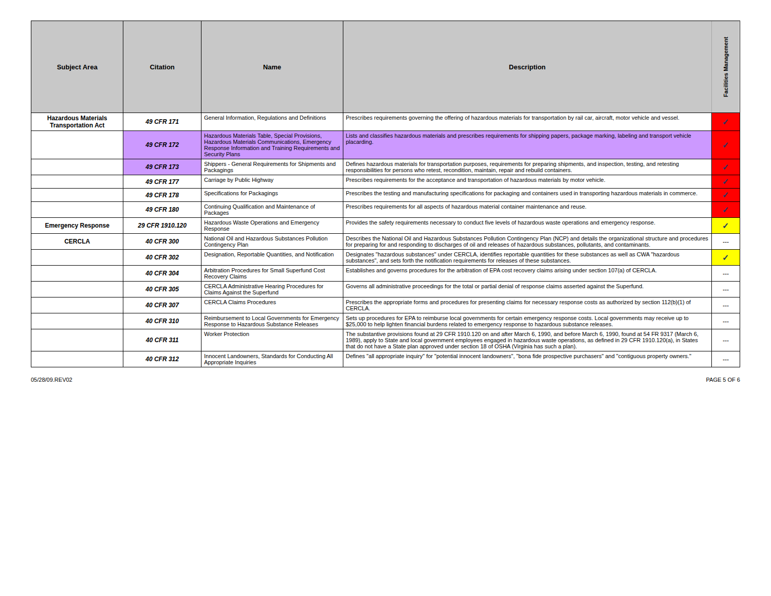| Subject Area | Citation | Name | Description | Facilities Management |
| --- | --- | --- | --- | --- |
| Hazardous Materials Transportation Act | 49 CFR 171 | General Information, Regulations and Definitions | Prescribes requirements governing the offering of hazardous materials for transportation by rail car, aircraft, motor vehicle and vessel. | ✓ |
| | 49 CFR 172 | Hazardous Materials Table, Special Provisions, Hazardous Materials Communications, Emergency Response Information and Training Requirements and Security Plans | Lists and classifies hazardous materials and prescribes requirements for shipping papers, package marking, labeling and transport vehicle placarding. | ✓ |
| | 49 CFR 173 | Shippers - General Requirements for Shipments and Packagings | Defines hazardous materials for transportation purposes, requirements for preparing shipments, and inspection, testing, and retesting responsibilities for persons who retest, recondition, maintain, repair and rebuild containers. | ✓ |
| | 49 CFR 177 | Carriage by Public Highway | Prescribes requirements for the acceptance and transportation of hazardous materials by motor vehicle. | ✓ |
| | 49 CFR 178 | Specifications for Packagings | Prescribes the testing and manufacturing specifications for packaging and containers used in transporting hazardous materials in commerce. | ✓ |
| | 49 CFR 180 | Continuing Qualification and Maintenance of Packages | Prescribes requirements for all aspects of hazardous material container maintenance and reuse. | ✓ |
| Emergency Response | 29 CFR 1910.120 | Hazardous Waste Operations and Emergency Response | Provides the safety requirements necessary to conduct five levels of hazardous waste operations and emergency response. | ✓ |
| CERCLA | 40 CFR 300 | National Oil and Hazardous Substances Pollution Contingency Plan | Describes the National Oil and Hazardous Substances Pollution Contingency Plan (NCP) and details the organizational structure and procedures for preparing for and responding to discharges of oil and releases of hazardous substances, pollutants, and contaminants. | --- |
| | 40 CFR 302 | Designation, Reportable Quantities, and Notification | Designates "hazardous substances" under CERCLA, identifies reportable quantities for these substances as well as CWA "hazardous substances", and sets forth the notification requirements for releases of these substances. | ✓ |
| | 40 CFR 304 | Arbitration Procedures for Small Superfund Cost Recovery Claims | Establishes and governs procedures for the arbitration of EPA cost recovery claims arising under section 107(a) of CERCLA. | --- |
| | 40 CFR 305 | CERCLA Administrative Hearing Procedures for Claims Against the Superfund | Governs all administrative proceedings for the total or partial denial of response claims asserted against the Superfund. | --- |
| | 40 CFR 307 | CERCLA Claims Procedures | Prescribes the appropriate forms and procedures for presenting claims for necessary response costs as authorized by section 112(b)(1) of CERCLA. | --- |
| | 40 CFR 310 | Reimbursement to Local Governments for Emergency Response to Hazardous Substance Releases | Sets up procedures for EPA to reimburse local governments for certain emergency response costs. Local governments may receive up to $25,000 to help lighten financial burdens related to emergency response to hazardous substance releases. | --- |
| | 40 CFR 311 | Worker Protection | The substantive provisions found at 29 CFR 1910.120 on and after March 6, 1990, and before March 6, 1990, found at 54 FR 9317 (March 6, 1989), apply to State and local government employees engaged in hazardous waste operations, as defined in 29 CFR 1910.120(a), in States that do not have a State plan approved under section 18 of OSHA (Virginia has such a plan). | --- |
| | 40 CFR 312 | Innocent Landowners, Standards for Conducting All Appropriate Inquiries | Defines "all appropriate inquiry" for "potential innocent landowners", "bona fide prospective purchasers" and "contiguous property owners." | --- |
05/28/09.REV02 PAGE 5 OF 6